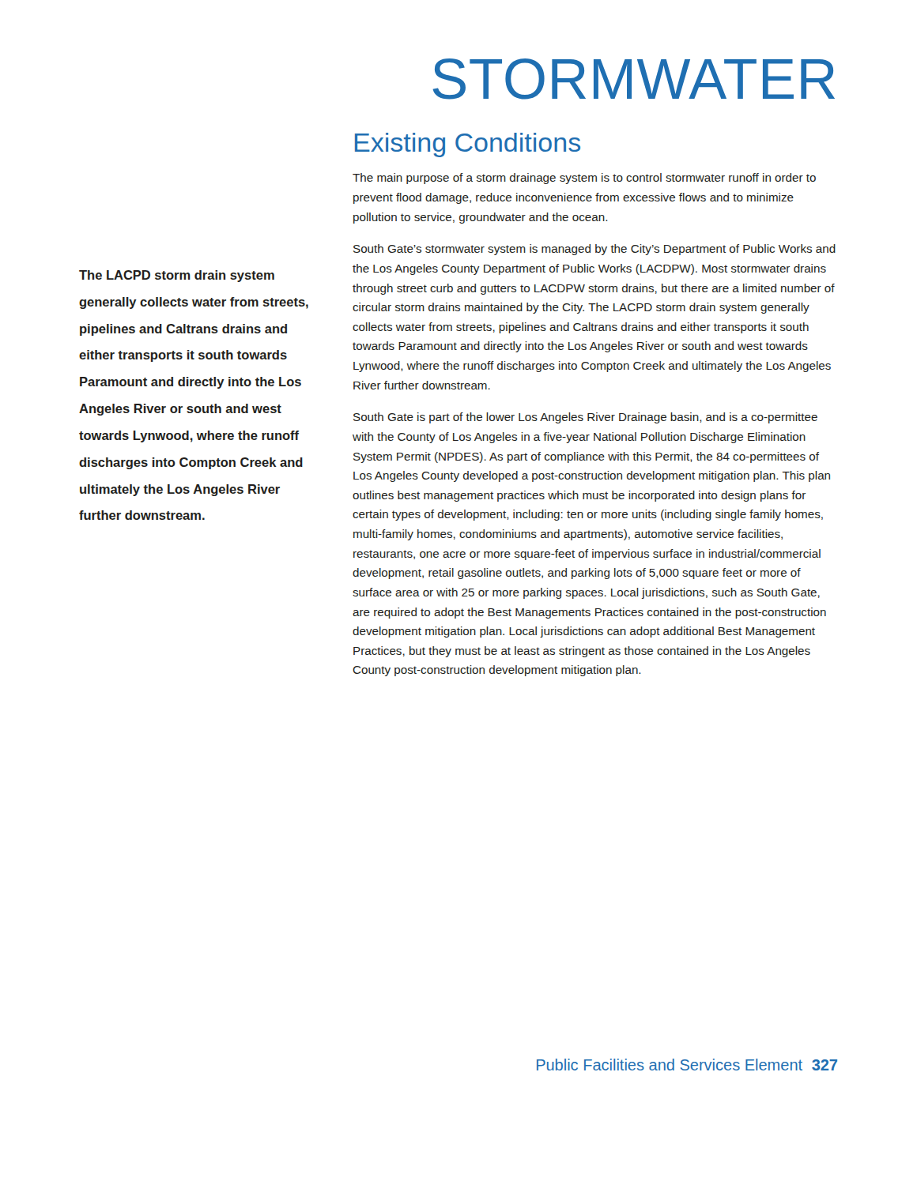STORMWATER
The LACPD storm drain system generally collects water from streets, pipelines and Caltrans drains and either transports it south towards Paramount and directly into the Los Angeles River or south and west towards Lynwood, where the runoff discharges into Compton Creek and ultimately the Los Angeles River further downstream.
Existing Conditions
The main purpose of a storm drainage system is to control stormwater runoff in order to prevent flood damage, reduce inconvenience from excessive flows and to minimize pollution to service, groundwater and the ocean.
South Gate’s stormwater system is managed by the City’s Department of Public Works and the Los Angeles County Department of Public Works (LACDPW). Most stormwater drains through street curb and gutters to LACDPW storm drains, but there are a limited number of circular storm drains maintained by the City. The LACPD storm drain system generally collects water from streets, pipelines and Caltrans drains and either transports it south towards Paramount and directly into the Los Angeles River or south and west towards Lynwood, where the runoff discharges into Compton Creek and ultimately the Los Angeles River further downstream.
South Gate is part of the lower Los Angeles River Drainage basin, and is a co-permittee with the County of Los Angeles in a five-year National Pollution Discharge Elimination System Permit (NPDES). As part of compliance with this Permit, the 84 co-permittees of Los Angeles County developed a post-construction development mitigation plan. This plan outlines best management practices which must be incorporated into design plans for certain types of development, including: ten or more units (including single family homes, multi-family homes, condominiums and apartments), automotive service facilities, restaurants, one acre or more square-feet of impervious surface in industrial/commercial development, retail gasoline outlets, and parking lots of 5,000 square feet or more of surface area or with 25 or more parking spaces. Local jurisdictions, such as South Gate, are required to adopt the Best Managements Practices contained in the post-construction development mitigation plan. Local jurisdictions can adopt additional Best Management Practices, but they must be at least as stringent as those contained in the Los Angeles County post-construction development mitigation plan.
Public Facilities and Services Element 327